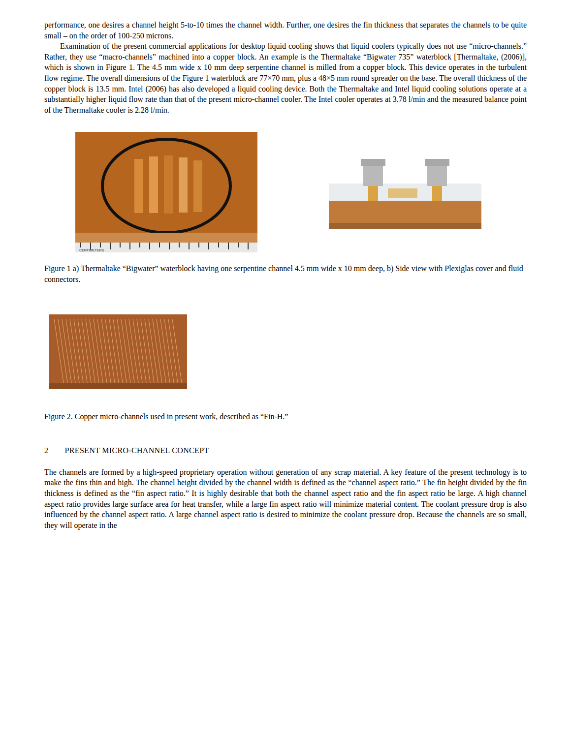performance, one desires a channel height 5-to-10 times the channel width. Further, one desires the fin thickness that separates the channels to be quite small – on the order of 100-250 microns.
Examination of the present commercial applications for desktop liquid cooling shows that liquid coolers typically does not use “micro-channels.” Rather, they use “macro-channels” machined into a copper block. An example is the Thermaltake “Bigwater 735” waterblock [Thermaltake, (2006)], which is shown in Figure 1. The 4.5 mm wide x 10 mm deep serpentine channel is milled from a copper block. This device operates in the turbulent flow regime. The overall dimensions of the Figure 1 waterblock are 77×70 mm, plus a 48×5 mm round spreader on the base. The overall thickness of the copper block is 13.5 mm. Intel (2006) has also developed a liquid cooling device. Both the Thermaltake and Intel liquid cooling solutions operate at a substantially higher liquid flow rate than that of the present micro-channel cooler. The Intel cooler operates at 3.78 l/min and the measured balance point of the Thermaltake cooler is 2.28 l/min.
Figure 1 a) Thermaltake “Bigwater” waterblock having one serpentine channel 4.5 mm wide x 10 mm deep, b) Side view with Plexiglas cover and fluid connectors.
Figure 2. Copper micro-channels used in present work, described as “Fin-H.”
2 PRESENT MICRO-CHANNEL CONCEPT
The channels are formed by a high-speed proprietary operation without generation of any scrap material. A key feature of the present technology is to make the fins thin and high. The channel height divided by the channel width is defined as the “channel aspect ratio.” The fin height divided by the fin thickness is defined as the “fin aspect ratio.” It is highly desirable that both the channel aspect ratio and the fin aspect ratio be large. A high channel aspect ratio provides large surface area for heat transfer, while a large fin aspect ratio will minimize material content. The coolant pressure drop is also influenced by the channel aspect ratio. A large channel aspect ratio is desired to minimize the coolant pressure drop. Because the channels are so small, they will operate in the